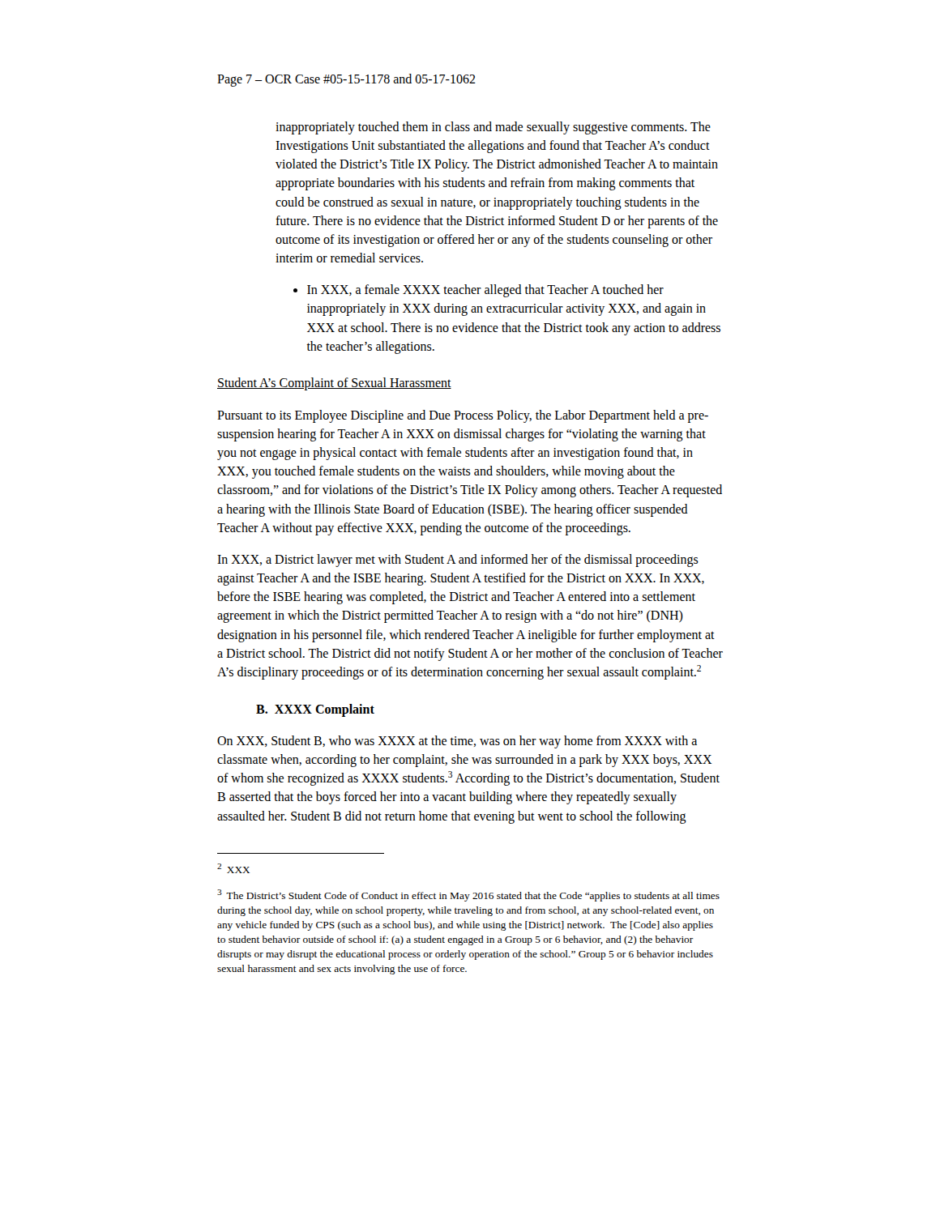Page 7 – OCR Case #05-15-1178 and 05-17-1062
inappropriately touched them in class and made sexually suggestive comments. The Investigations Unit substantiated the allegations and found that Teacher A’s conduct violated the District’s Title IX Policy. The District admonished Teacher A to maintain appropriate boundaries with his students and refrain from making comments that could be construed as sexual in nature, or inappropriately touching students in the future. There is no evidence that the District informed Student D or her parents of the outcome of its investigation or offered her or any of the students counseling or other interim or remedial services.
In XXX, a female XXXX teacher alleged that Teacher A touched her inappropriately in XXX during an extracurricular activity XXX, and again in XXX at school. There is no evidence that the District took any action to address the teacher’s allegations.
Student A’s Complaint of Sexual Harassment
Pursuant to its Employee Discipline and Due Process Policy, the Labor Department held a pre-suspension hearing for Teacher A in XXX on dismissal charges for “violating the warning that you not engage in physical contact with female students after an investigation found that, in XXX, you touched female students on the waists and shoulders, while moving about the classroom,” and for violations of the District’s Title IX Policy among others. Teacher A requested a hearing with the Illinois State Board of Education (ISBE). The hearing officer suspended Teacher A without pay effective XXX, pending the outcome of the proceedings.
In XXX, a District lawyer met with Student A and informed her of the dismissal proceedings against Teacher A and the ISBE hearing. Student A testified for the District on XXX. In XXX, before the ISBE hearing was completed, the District and Teacher A entered into a settlement agreement in which the District permitted Teacher A to resign with a “do not hire” (DNH) designation in his personnel file, which rendered Teacher A ineligible for further employment at a District school. The District did not notify Student A or her mother of the conclusion of Teacher A’s disciplinary proceedings or of its determination concerning her sexual assault complaint.2
B. XXXX Complaint
On XXX, Student B, who was XXXX at the time, was on her way home from XXXX with a classmate when, according to her complaint, she was surrounded in a park by XXX boys, XXX of whom she recognized as XXXX students.3 According to the District’s documentation, Student B asserted that the boys forced her into a vacant building where they repeatedly sexually assaulted her. Student B did not return home that evening but went to school the following
2 XXX
3 The District’s Student Code of Conduct in effect in May 2016 stated that the Code “applies to students at all times during the school day, while on school property, while traveling to and from school, at any school-related event, on any vehicle funded by CPS (such as a school bus), and while using the [District] network. The [Code] also applies to student behavior outside of school if: (a) a student engaged in a Group 5 or 6 behavior, and (2) the behavior disrupts or may disrupt the educational process or orderly operation of the school.” Group 5 or 6 behavior includes sexual harassment and sex acts involving the use of force.